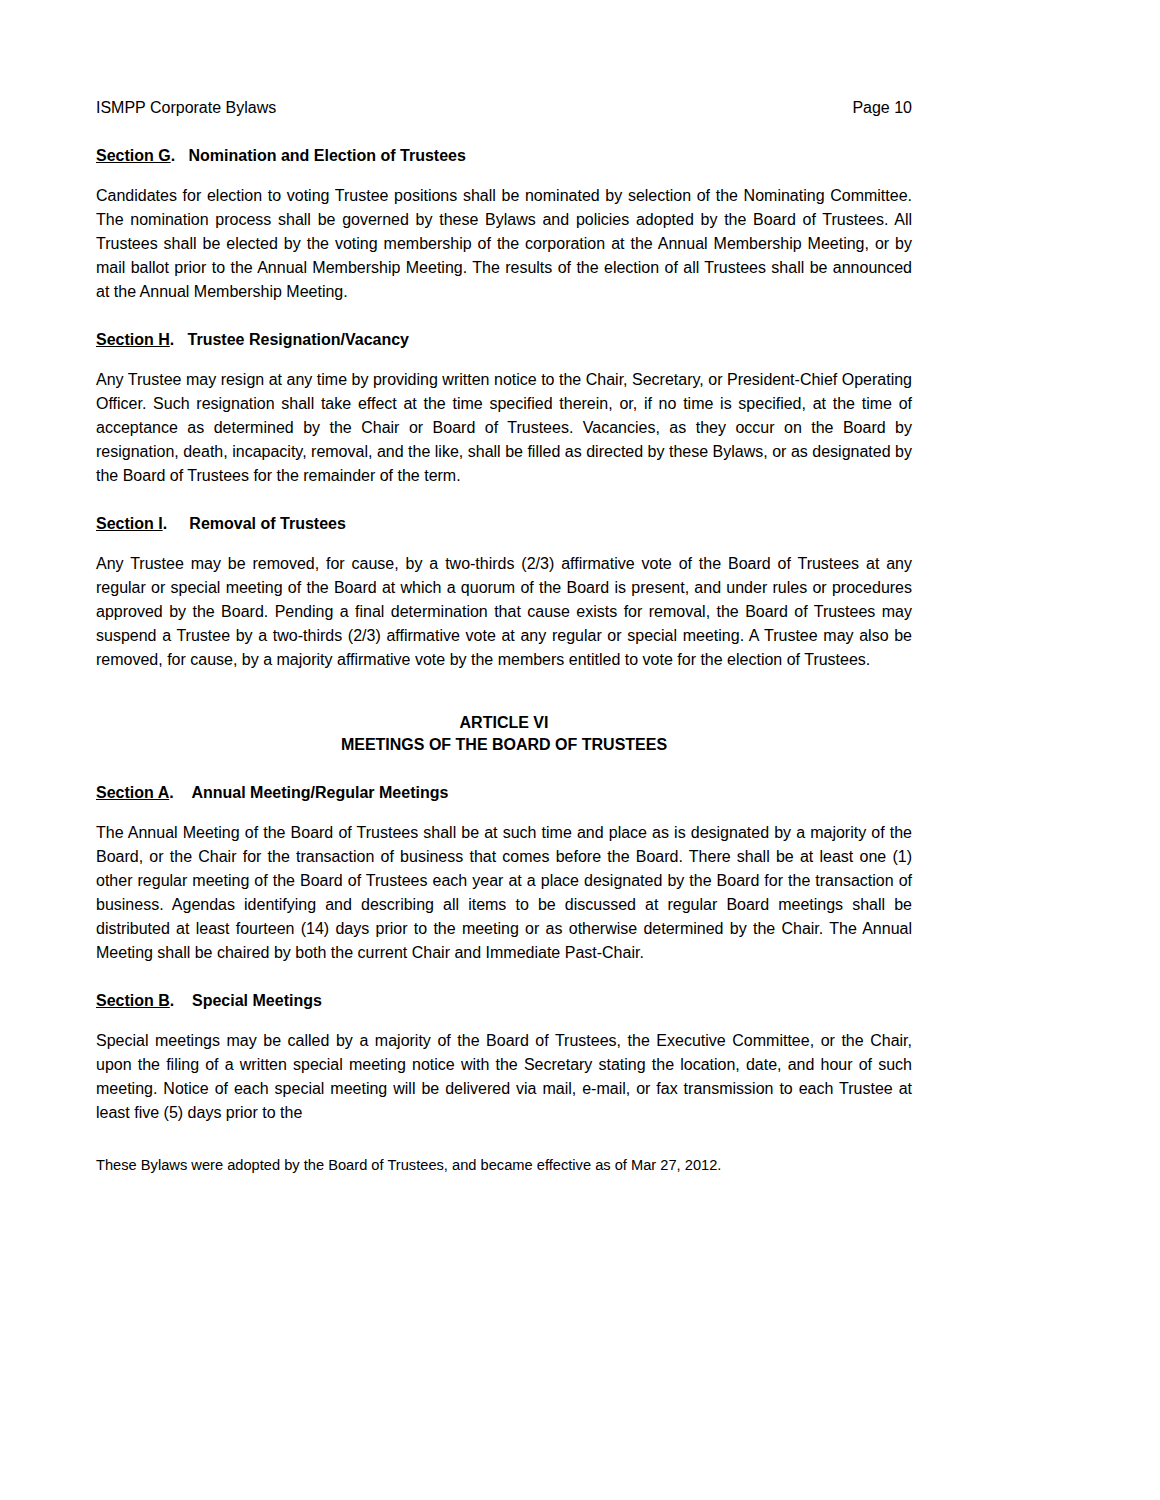ISMPP Corporate Bylaws Page 10
Section G. Nomination and Election of Trustees
Candidates for election to voting Trustee positions shall be nominated by selection of the Nominating Committee. The nomination process shall be governed by these Bylaws and policies adopted by the Board of Trustees. All Trustees shall be elected by the voting membership of the corporation at the Annual Membership Meeting, or by mail ballot prior to the Annual Membership Meeting. The results of the election of all Trustees shall be announced at the Annual Membership Meeting.
Section H. Trustee Resignation/Vacancy
Any Trustee may resign at any time by providing written notice to the Chair, Secretary, or President-Chief Operating Officer. Such resignation shall take effect at the time specified therein, or, if no time is specified, at the time of acceptance as determined by the Chair or Board of Trustees. Vacancies, as they occur on the Board by resignation, death, incapacity, removal, and the like, shall be filled as directed by these Bylaws, or as designated by the Board of Trustees for the remainder of the term.
Section I. Removal of Trustees
Any Trustee may be removed, for cause, by a two-thirds (2/3) affirmative vote of the Board of Trustees at any regular or special meeting of the Board at which a quorum of the Board is present, and under rules or procedures approved by the Board. Pending a final determination that cause exists for removal, the Board of Trustees may suspend a Trustee by a two-thirds (2/3) affirmative vote at any regular or special meeting. A Trustee may also be removed, for cause, by a majority affirmative vote by the members entitled to vote for the election of Trustees.
ARTICLE VI MEETINGS OF THE BOARD OF TRUSTEES
Section A. Annual Meeting/Regular Meetings
The Annual Meeting of the Board of Trustees shall be at such time and place as is designated by a majority of the Board, or the Chair for the transaction of business that comes before the Board. There shall be at least one (1) other regular meeting of the Board of Trustees each year at a place designated by the Board for the transaction of business. Agendas identifying and describing all items to be discussed at regular Board meetings shall be distributed at least fourteen (14) days prior to the meeting or as otherwise determined by the Chair. The Annual Meeting shall be chaired by both the current Chair and Immediate Past-Chair.
Section B. Special Meetings
Special meetings may be called by a majority of the Board of Trustees, the Executive Committee, or the Chair, upon the filing of a written special meeting notice with the Secretary stating the location, date, and hour of such meeting. Notice of each special meeting will be delivered via mail, e-mail, or fax transmission to each Trustee at least five (5) days prior to the
These Bylaws were adopted by the Board of Trustees, and became effective as of Mar 27, 2012.